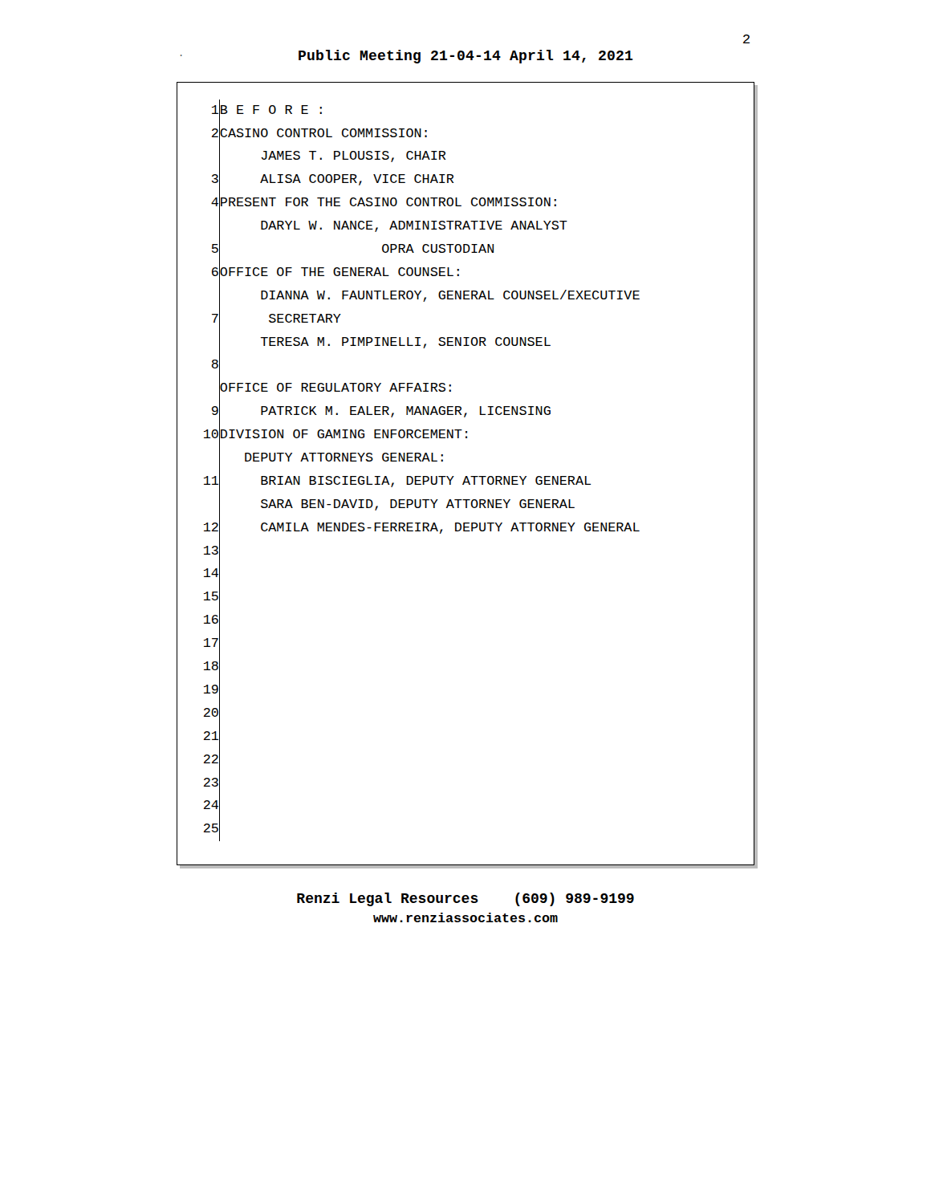.
2
Public Meeting 21-04-14 April 14, 2021
| 1 | B E F O R E : |
| 2 | CASINO CONTROL COMMISSION: JAMES T. PLOUSIS, CHAIR |
| 3 | ALISA COOPER, VICE CHAIR |
| 4 | PRESENT FOR THE CASINO CONTROL COMMISSION: DARYL W. NANCE, ADMINISTRATIVE ANALYST |
| 5 | OPRA CUSTODIAN |
| 6 | OFFICE OF THE GENERAL COUNSEL: DIANNA W. FAUNTLEROY, GENERAL COUNSEL/EXECUTIVE |
| 7 | SECRETARY TERESA M. PIMPINELLI, SENIOR COUNSEL |
| 8 | OFFICE OF REGULATORY AFFAIRS: |
| 9 | PATRICK M. EALER, MANAGER, LICENSING |
| 10 | DIVISION OF GAMING ENFORCEMENT: DEPUTY ATTORNEYS GENERAL: |
| 11 | BRIAN BISCIEGLIA, DEPUTY ATTORNEY GENERAL SARA BEN-DAVID, DEPUTY ATTORNEY GENERAL |
| 12 | CAMILA MENDES-FERREIRA, DEPUTY ATTORNEY GENERAL |
| 13 | |
| 14 | |
| 15 | |
| 16 | |
| 17 | |
| 18 | |
| 19 | |
| 20 | |
| 21 | |
| 22 | |
| 23 | |
| 24 | |
| 25 | |
Renzi Legal Resources (609) 989-9199
www.renziassociates.com